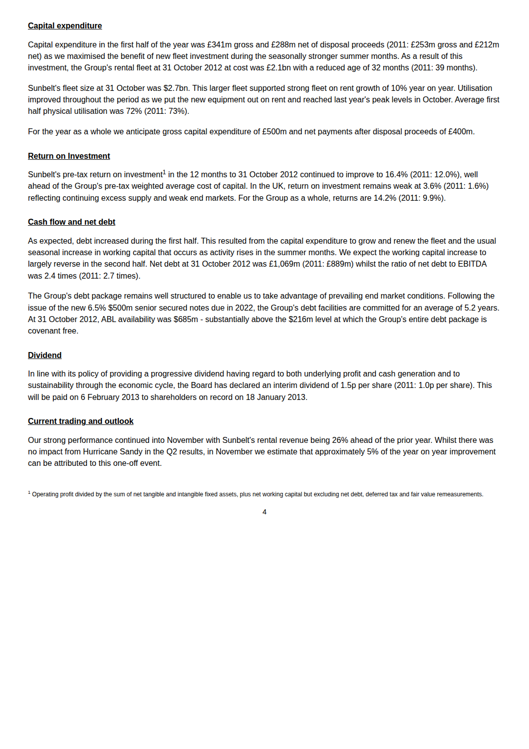Capital expenditure
Capital expenditure in the first half of the year was £341m gross and £288m net of disposal proceeds (2011: £253m gross and £212m net) as we maximised the benefit of new fleet investment during the seasonally stronger summer months. As a result of this investment, the Group's rental fleet at 31 October 2012 at cost was £2.1bn with a reduced age of 32 months (2011: 39 months).
Sunbelt's fleet size at 31 October was $2.7bn. This larger fleet supported strong fleet on rent growth of 10% year on year. Utilisation improved throughout the period as we put the new equipment out on rent and reached last year's peak levels in October. Average first half physical utilisation was 72% (2011: 73%).
For the year as a whole we anticipate gross capital expenditure of £500m and net payments after disposal proceeds of £400m.
Return on Investment
Sunbelt's pre-tax return on investment1 in the 12 months to 31 October 2012 continued to improve to 16.4% (2011: 12.0%), well ahead of the Group's pre-tax weighted average cost of capital. In the UK, return on investment remains weak at 3.6% (2011: 1.6%) reflecting continuing excess supply and weak end markets. For the Group as a whole, returns are 14.2% (2011: 9.9%).
Cash flow and net debt
As expected, debt increased during the first half. This resulted from the capital expenditure to grow and renew the fleet and the usual seasonal increase in working capital that occurs as activity rises in the summer months. We expect the working capital increase to largely reverse in the second half. Net debt at 31 October 2012 was £1,069m (2011: £889m) whilst the ratio of net debt to EBITDA was 2.4 times (2011: 2.7 times).
The Group's debt package remains well structured to enable us to take advantage of prevailing end market conditions. Following the issue of the new 6.5% $500m senior secured notes due in 2022, the Group's debt facilities are committed for an average of 5.2 years. At 31 October 2012, ABL availability was $685m - substantially above the $216m level at which the Group's entire debt package is covenant free.
Dividend
In line with its policy of providing a progressive dividend having regard to both underlying profit and cash generation and to sustainability through the economic cycle, the Board has declared an interim dividend of 1.5p per share (2011: 1.0p per share). This will be paid on 6 February 2013 to shareholders on record on 18 January 2013.
Current trading and outlook
Our strong performance continued into November with Sunbelt's rental revenue being 26% ahead of the prior year. Whilst there was no impact from Hurricane Sandy in the Q2 results, in November we estimate that approximately 5% of the year on year improvement can be attributed to this one-off event.
1 Operating profit divided by the sum of net tangible and intangible fixed assets, plus net working capital but excluding net debt, deferred tax and fair value remeasurements.
4